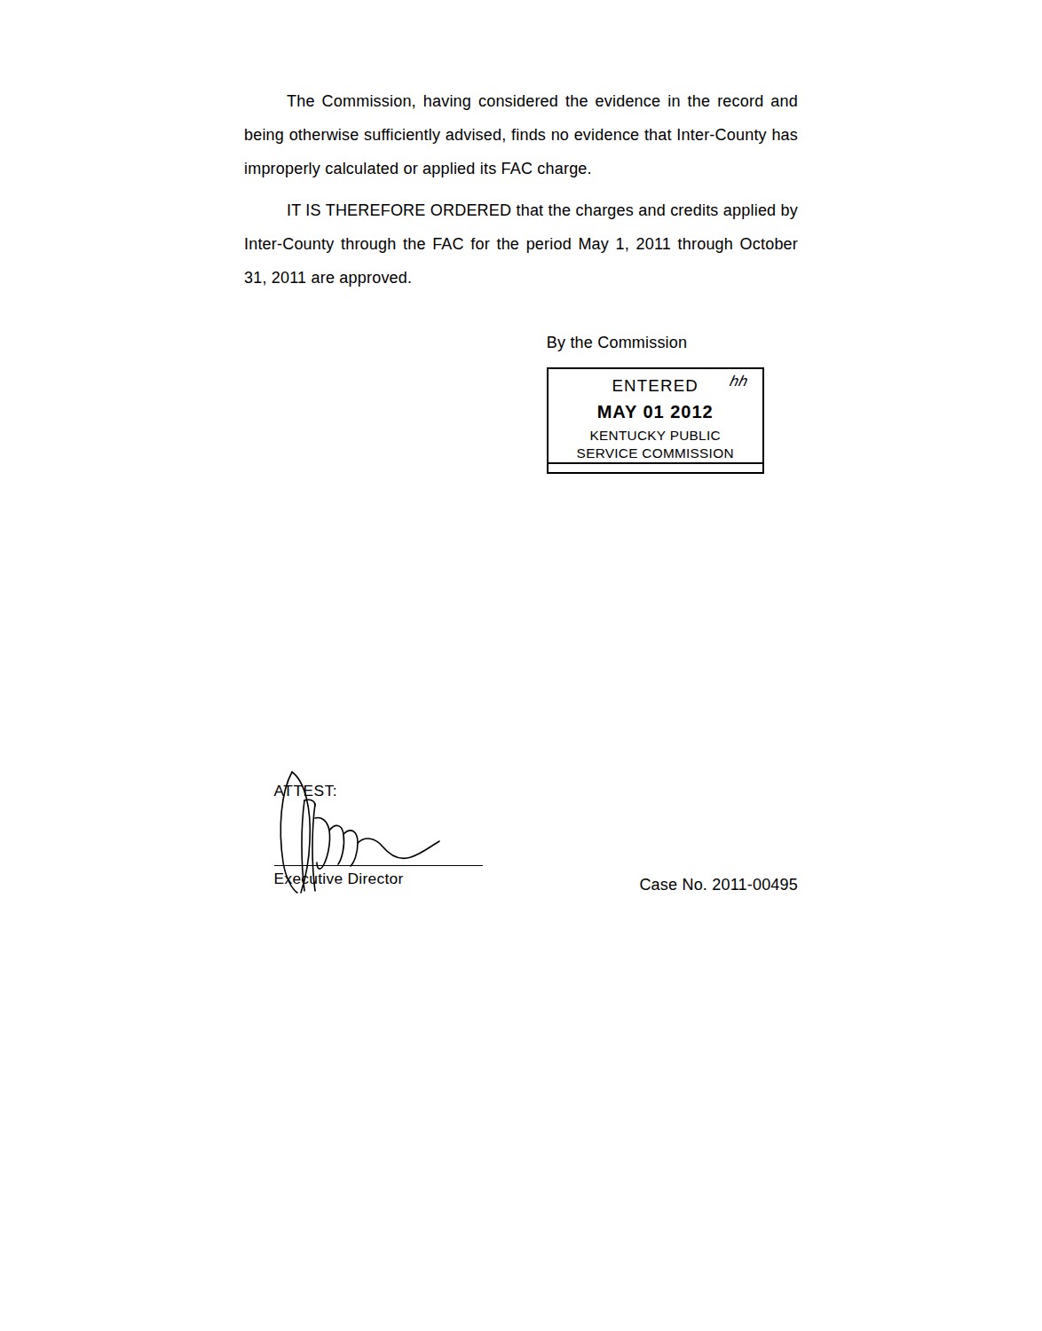The Commission, having considered the evidence in the record and being otherwise sufficiently advised, finds no evidence that Inter-County has improperly calculated or applied its FAC charge.
IT IS THEREFORE ORDERED that the charges and credits applied by Inter-County through the FAC for the period May 1, 2011 through October 31, 2011 are approved.
By the Commission
ENTERED ℎℎ
MAY 01 2012
KENTUCKY PUBLIC SERVICE COMMISSION
ATTEST:
Executive Director
Case No. 2011-00495